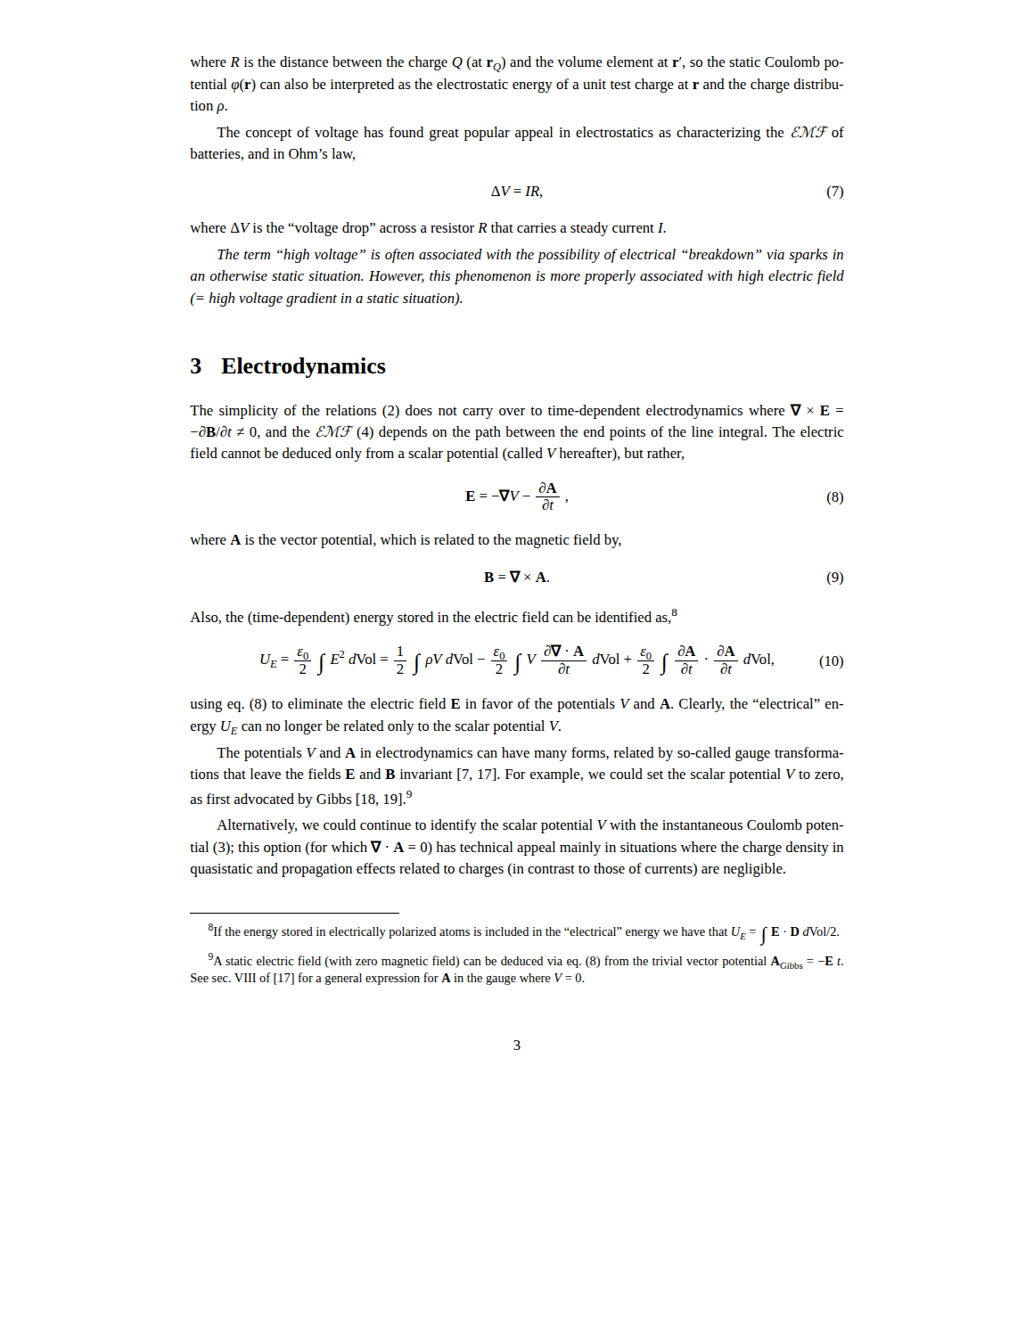where R is the distance between the charge Q (at rQ) and the volume element at r′, so the static Coulomb potential φ(r) can also be interpreted as the electrostatic energy of a unit test charge at r and the charge distribution ρ.
The concept of voltage has found great popular appeal in electrostatics as characterizing the ℰℳℱ of batteries, and in Ohm’s law,
ΔV = IR, (7)
where ΔV is the “voltage drop” across a resistor R that carries a steady current I.
The term “high voltage” is often associated with the possibility of electrical “breakdown” via sparks in an otherwise static situation. However, this phenomenon is more properly associated with high electric field (= high voltage gradient in a static situation).
3 Electrodynamics
The simplicity of the relations (2) does not carry over to time-dependent electrodynamics where ∇ × E = −∂B/∂t ≠ 0, and the ℰℳℱ (4) depends on the path between the end points of the line integral. The electric field cannot be deduced only from a scalar potential (called V hereafter), but rather,
E = −∇V − ∂A∂t , (8)
where A is the vector potential, which is related to the magnetic field by,
B = ∇ × A. (9)
Also, the (time-dependent) energy stored in the electric field can be identified as,8
UE = ε02 ∫ E2 d Vol = 12 ∫ ρV d Vol − ε02 ∫ V ∂∇ · A∂t d Vol + ε02 ∫ ∂A∂t · ∂A∂t d Vol, (10)
using eq. (8) to eliminate the electric field E in favor of the potentials V and A. Clearly, the “electrical” energy UE can no longer be related only to the scalar potential V.
The potentials V and A in electrodynamics can have many forms, related by so-called gauge transformations that leave the fields E and B invariant [7, 17]. For example, we could set the scalar potential V to zero, as first advocated by Gibbs [18, 19].9
Alternatively, we could continue to identify the scalar potential V with the instantaneous Coulomb potential (3); this option (for which ∇ · A = 0) has technical appeal mainly in situations where the charge density in quasistatic and propagation effects related to charges (in contrast to those of currents) are negligible.
8 If the energy stored in electrically polarized atoms is included in the “electrical” energy we have that UE = ∫ E · D d Vol/2.
9 A static electric field (with zero magnetic field) can be deduced via eq. (8) from the trivial vector potential AGibbs = −E t. See sec. VIII of [17] for a general expression for A in the gauge where V = 0.
3